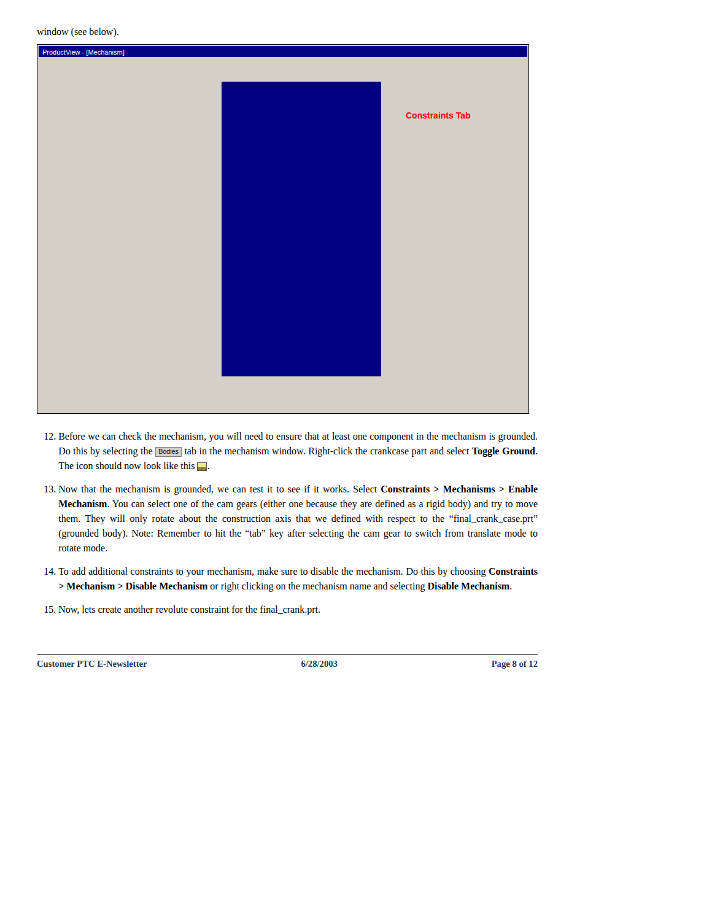window (see below).
Before we can check the mechanism, you will need to ensure that at least one component in the mechanism is grounded. Do this by selecting the Bodies tab in the mechanism window. Right-click the crankcase part and select Toggle Ground. The icon should now look like this .
Now that the mechanism is grounded, we can test it to see if it works. Select Constraints > Mechanisms > Enable Mechanism. You can select one of the cam gears (either one because they are defined as a rigid body) and try to move them. They will only rotate about the construction axis that we defined with respect to the “final_crank_case.prt” (grounded body). Note: Remember to hit the “tab” key after selecting the cam gear to switch from translate mode to rotate mode.
To add additional constraints to your mechanism, make sure to disable the mechanism. Do this by choosing Constraints > Mechanism > Disable Mechanism or right clicking on the mechanism name and selecting Disable Mechanism.
Now, lets create another revolute constraint for the final_crank.prt.
Customer PTC E-Newsletter 6/28/2003 Page 8 of 12